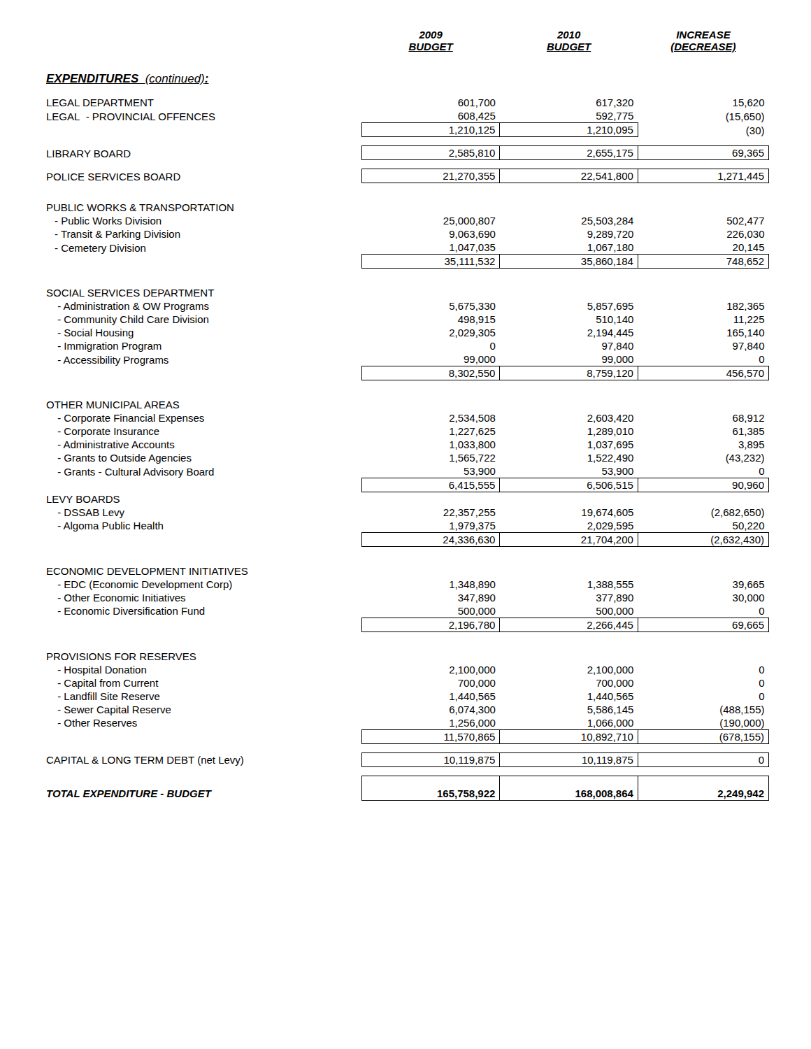| | 2009 BUDGET | 2010 BUDGET | INCREASE (DECREASE) |
| EXPENDITURES (continued) : |
| LEGAL DEPARTMENT | 601,700 | 617,320 | 15,620 |
| LEGAL - PROVINCIAL OFFENCES | 608,425 | 592,775 | (15,650) |
| | 1,210,125 | 1,210,095 | (30) |
| LIBRARY BOARD | 2,585,810 | 2,655,175 | 69,365 |
| POLICE SERVICES BOARD | 21,270,355 | 22,541,800 | 1,271,445 |
| PUBLIC WORKS & TRANSPORTATION | | | |
| - Public Works Division | 25,000,807 | 25,503,284 | 502,477 |
| - Transit & Parking Division | 9,063,690 | 9,289,720 | 226,030 |
| - Cemetery Division | 1,047,035 | 1,067,180 | 20,145 |
| | 35,111,532 | 35,860,184 | 748,652 |
| SOCIAL SERVICES DEPARTMENT | | | |
| - Administration & OW Programs | 5,675,330 | 5,857,695 | 182,365 |
| - Community Child Care Division | 498,915 | 510,140 | 11,225 |
| - Social Housing | 2,029,305 | 2,194,445 | 165,140 |
| - Immigration Program | 0 | 97,840 | 97,840 |
| - Accessibility Programs | 99,000 | 99,000 | 0 |
| | 8,302,550 | 8,759,120 | 456,570 |
| OTHER MUNICIPAL AREAS | | | |
| - Corporate Financial Expenses | 2,534,508 | 2,603,420 | 68,912 |
| - Corporate Insurance | 1,227,625 | 1,289,010 | 61,385 |
| - Administrative Accounts | 1,033,800 | 1,037,695 | 3,895 |
| - Grants to Outside Agencies | 1,565,722 | 1,522,490 | (43,232) |
| - Grants - Cultural Advisory Board | 53,900 | 53,900 | 0 |
| | 6,415,555 | 6,506,515 | 90,960 |
| LEVY BOARDS | | | |
| - DSSAB Levy | 22,357,255 | 19,674,605 | (2,682,650) |
| - Algoma Public Health | 1,979,375 | 2,029,595 | 50,220 |
| | 24,336,630 | 21,704,200 | (2,632,430) |
| ECONOMIC DEVELOPMENT INITIATIVES | | | |
| - EDC (Economic Development Corp) | 1,348,890 | 1,388,555 | 39,665 |
| - Other Economic Initiatives | 347,890 | 377,890 | 30,000 |
| - Economic Diversification Fund | 500,000 | 500,000 | 0 |
| | 2,196,780 | 2,266,445 | 69,665 |
| PROVISIONS FOR RESERVES | | | |
| - Hospital Donation | 2,100,000 | 2,100,000 | 0 |
| - Capital from Current | 700,000 | 700,000 | 0 |
| - Landfill Site Reserve | 1,440,565 | 1,440,565 | 0 |
| - Sewer Capital Reserve | 6,074,300 | 5,586,145 | (488,155) |
| - Other Reserves | 1,256,000 | 1,066,000 | (190,000) |
| | 11,570,865 | 10,892,710 | (678,155) |
| CAPITAL & LONG TERM DEBT (net Levy) | 10,119,875 | 10,119,875 | 0 |
| TOTAL EXPENDITURE - BUDGET | 165,758,922 | 168,008,864 | 2,249,942 |